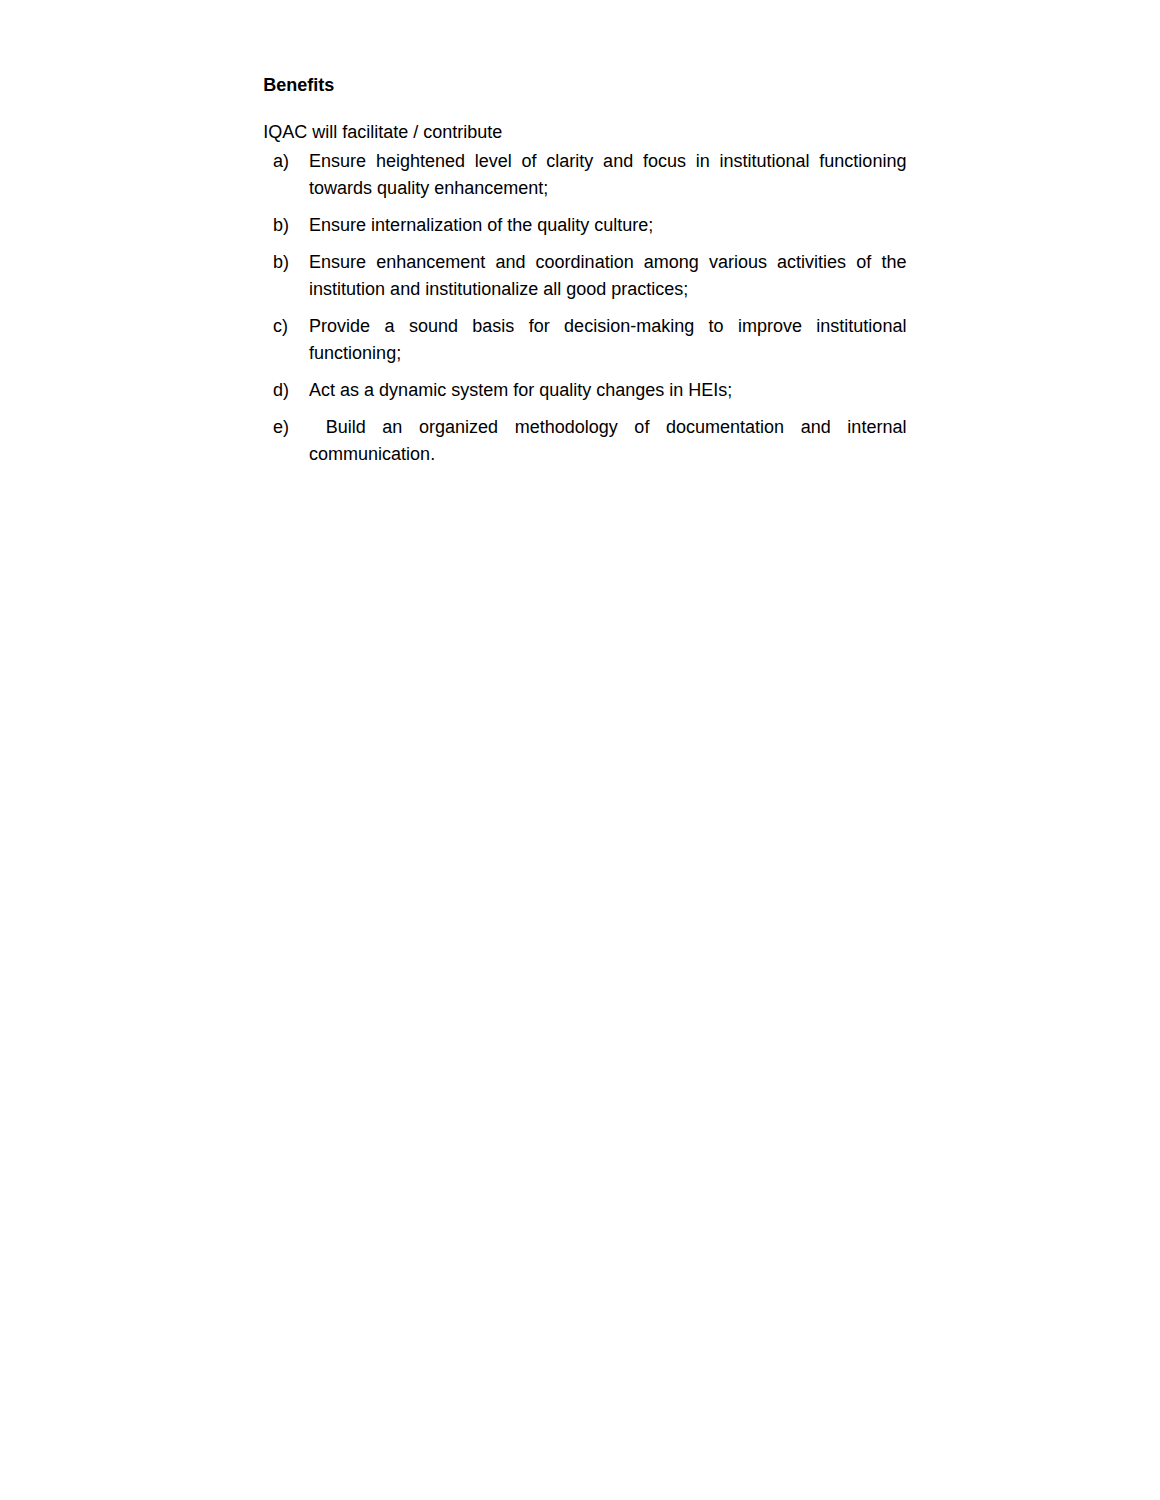Benefits
IQAC will facilitate / contribute
a) Ensure heightened level of clarity and focus in institutional functioning towards quality enhancement;
b) Ensure internalization of the quality culture;
b) Ensure enhancement and coordination among various activities of the institution and institutionalize all good practices;
c) Provide a sound basis for decision-making to improve institutional functioning;
d) Act as a dynamic system for quality changes in HEIs;
e) Build an organized methodology of documentation and internal communication.